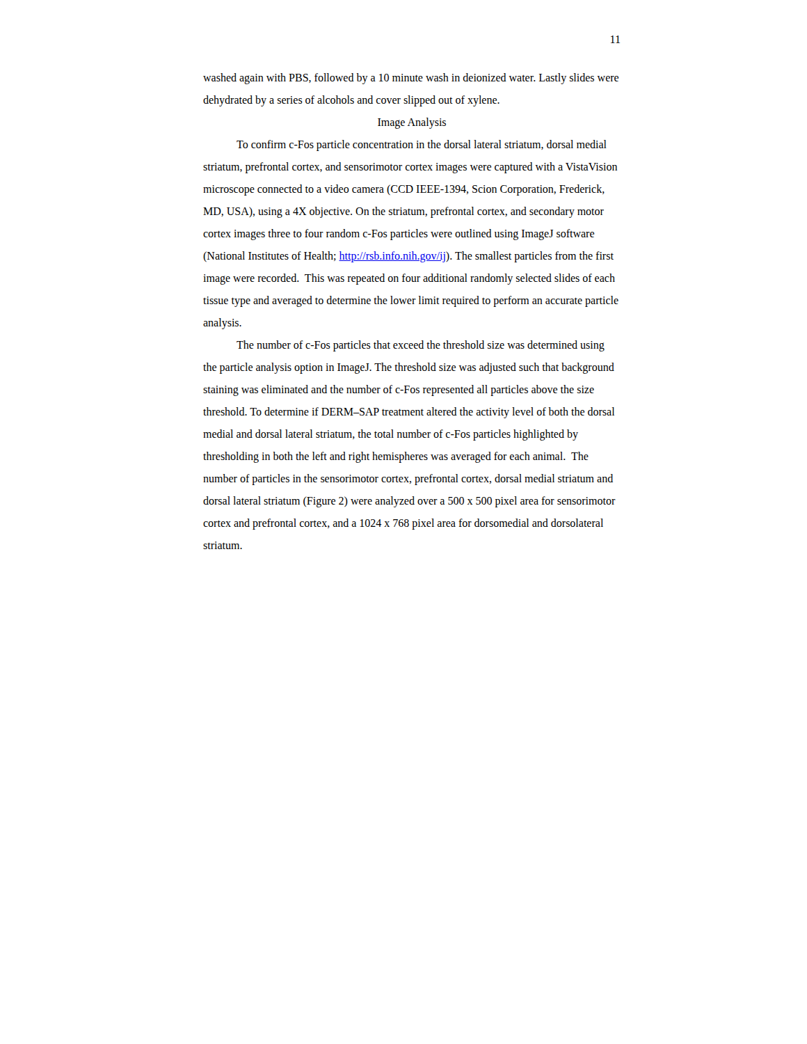11
washed again with PBS, followed by a 10 minute wash in deionized water. Lastly slides were dehydrated by a series of alcohols and cover slipped out of xylene.
Image Analysis
To confirm c-Fos particle concentration in the dorsal lateral striatum, dorsal medial striatum, prefrontal cortex, and sensorimotor cortex images were captured with a VistaVision microscope connected to a video camera (CCD IEEE-1394, Scion Corporation, Frederick, MD, USA), using a 4X objective. On the striatum, prefrontal cortex, and secondary motor cortex images three to four random c-Fos particles were outlined using ImageJ software (National Institutes of Health; http://rsb.info.nih.gov/ij). The smallest particles from the first image were recorded. This was repeated on four additional randomly selected slides of each tissue type and averaged to determine the lower limit required to perform an accurate particle analysis.
The number of c-Fos particles that exceed the threshold size was determined using the particle analysis option in ImageJ. The threshold size was adjusted such that background staining was eliminated and the number of c-Fos represented all particles above the size threshold. To determine if DERM–SAP treatment altered the activity level of both the dorsal medial and dorsal lateral striatum, the total number of c-Fos particles highlighted by thresholding in both the left and right hemispheres was averaged for each animal. The number of particles in the sensorimotor cortex, prefrontal cortex, dorsal medial striatum and dorsal lateral striatum (Figure 2) were analyzed over a 500 x 500 pixel area for sensorimotor cortex and prefrontal cortex, and a 1024 x 768 pixel area for dorsomedial and dorsolateral striatum.